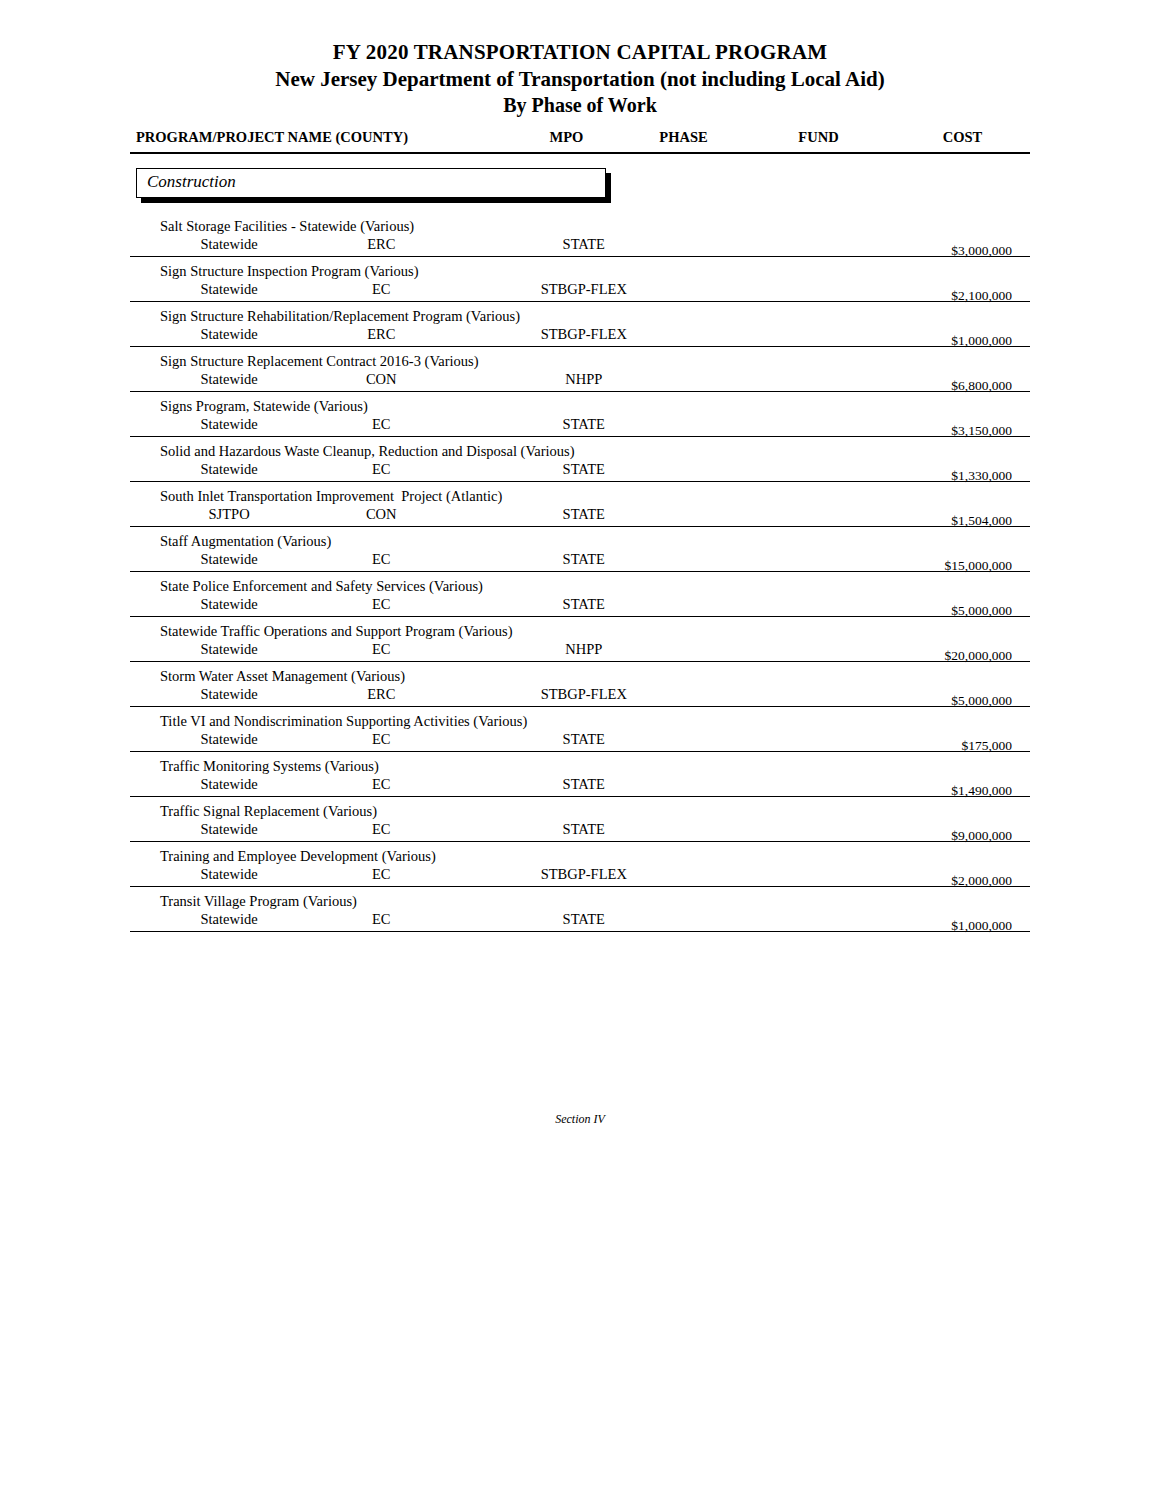FY 2020 TRANSPORTATION CAPITAL PROGRAM
New Jersey Department of Transportation (not including Local Aid)
By Phase of Work
| PROGRAM/PROJECT NAME (COUNTY) | MPO | PHASE | FUND | COST |
Construction
| Salt Storage Facilities - Statewide (Various) |
| | Statewide | ERC | STATE | $3,000,000 |
| Sign Structure Inspection Program (Various) |
| | Statewide | EC | STBGP-FLEX | $2,100,000 |
| Sign Structure Rehabilitation/Replacement Program (Various) |
| | Statewide | ERC | STBGP-FLEX | $1,000,000 |
| Sign Structure Replacement Contract 2016-3 (Various) |
| | Statewide | CON | NHPP | $6,800,000 |
| Signs Program, Statewide (Various) |
| | Statewide | EC | STATE | $3,150,000 |
| Solid and Hazardous Waste Cleanup, Reduction and Disposal (Various) |
| | Statewide | EC | STATE | $1,330,000 |
| South Inlet Transportation Improvement Project (Atlantic) |
| | SJTPO | CON | STATE | $1,504,000 |
| Staff Augmentation (Various) |
| | Statewide | EC | STATE | $15,000,000 |
| State Police Enforcement and Safety Services (Various) |
| | Statewide | EC | STATE | $5,000,000 |
| Statewide Traffic Operations and Support Program (Various) |
| | Statewide | EC | NHPP | $20,000,000 |
| Storm Water Asset Management (Various) |
| | Statewide | ERC | STBGP-FLEX | $5,000,000 |
| Title VI and Nondiscrimination Supporting Activities (Various) |
| | Statewide | EC | STATE | $175,000 |
| Traffic Monitoring Systems (Various) |
| | Statewide | EC | STATE | $1,490,000 |
| Traffic Signal Replacement (Various) |
| | Statewide | EC | STATE | $9,000,000 |
| Training and Employee Development (Various) |
| | Statewide | EC | STBGP-FLEX | $2,000,000 |
| Transit Village Program (Various) |
| | Statewide | EC | STATE | $1,000,000 |
Section IV